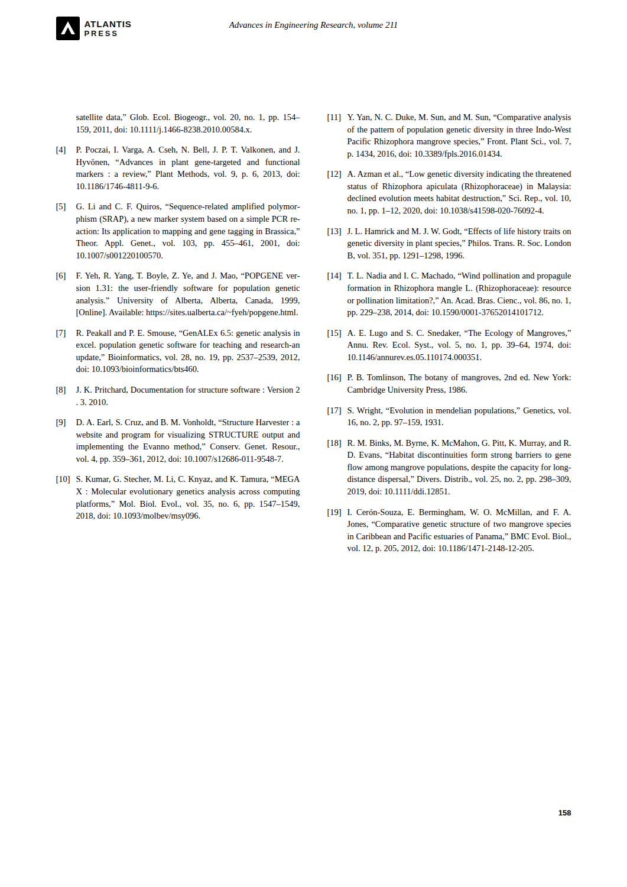ATLANTIS PRESS
Advances in Engineering Research, volume 211
satellite data,” Glob. Ecol. Biogeogr., vol. 20, no. 1, pp. 154–159, 2011, doi: 10.1111/j.1466-8238.2010.00584.x.
[4] P. Poczai, I. Varga, A. Cseh, N. Bell, J. P. T. Valkonen, and J. Hyvönen, “Advances in plant gene-targeted and functional markers : a review,” Plant Methods, vol. 9, p. 6, 2013, doi: 10.1186/1746-4811-9-6.
[5] G. Li and C. F. Quiros, “Sequence-related amplified polymorphism (SRAP), a new marker system based on a simple PCR reaction: Its application to mapping and gene tagging in Brassica,” Theor. Appl. Genet., vol. 103, pp. 455–461, 2001, doi: 10.1007/s001220100570.
[6] F. Yeh, R. Yang, T. Boyle, Z. Ye, and J. Mao, “POPGENE version 1.31: the user-friendly software for population genetic analysis.” University of Alberta, Alberta, Canada, 1999, [Online]. Available: https://sites.ualberta.ca/~fyeh/popgene.html.
[7] R. Peakall and P. E. Smouse, “GenALEx 6.5: genetic analysis in excel. population genetic software for teaching and research-an update,” Bioinformatics, vol. 28, no. 19, pp. 2537–2539, 2012, doi: 10.1093/bioinformatics/bts460.
[8] J. K. Pritchard, Documentation for structure software : Version 2 . 3. 2010.
[9] D. A. Earl, S. Cruz, and B. M. Vonholdt, “Structure Harvester : a website and program for visualizing STRUCTURE output and implementing the Evanno method,” Conserv. Genet. Resour., vol. 4, pp. 359–361, 2012, doi: 10.1007/s12686-011-9548-7.
[10] S. Kumar, G. Stecher, M. Li, C. Knyaz, and K. Tamura, “MEGA X : Molecular evolutionary genetics analysis across computing platforms,” Mol. Biol. Evol., vol. 35, no. 6, pp. 1547–1549, 2018, doi: 10.1093/molbev/msy096.
[11] Y. Yan, N. C. Duke, M. Sun, and M. Sun, “Comparative analysis of the pattern of population genetic diversity in three Indo-West Pacific Rhizophora mangrove species,” Front. Plant Sci., vol. 7, p. 1434, 2016, doi: 10.3389/fpls.2016.01434.
[12] A. Azman et al., “Low genetic diversity indicating the threatened status of Rhizophora apiculata (Rhizophoraceae) in Malaysia: declined evolution meets habitat destruction,” Sci. Rep., vol. 10, no. 1, pp. 1–12, 2020, doi: 10.1038/s41598-020-76092-4.
[13] J. L. Hamrick and M. J. W. Godt, “Effects of life history traits on genetic diversity in plant species,” Philos. Trans. R. Soc. London B, vol. 351, pp. 1291–1298, 1996.
[14] T. L. Nadia and I. C. Machado, “Wind pollination and propagule formation in Rhizophora mangle L. (Rhizophoraceae): resource or pollination limitation?,” An. Acad. Bras. Cienc., vol. 86, no. 1, pp. 229–238, 2014, doi: 10.1590/0001-37652014101712.
[15] A. E. Lugo and S. C. Snedaker, “The Ecology of Mangroves,” Annu. Rev. Ecol. Syst., vol. 5, no. 1, pp. 39–64, 1974, doi: 10.1146/annurev.es.05.110174.000351.
[16] P. B. Tomlinson, The botany of mangroves, 2nd ed. New York: Cambridge University Press, 1986.
[17] S. Wright, “Evolution in mendelian populations,” Genetics, vol. 16, no. 2, pp. 97–159, 1931.
[18] R. M. Binks, M. Byrne, K. McMahon, G. Pitt, K. Murray, and R. D. Evans, “Habitat discontinuities form strong barriers to gene flow among mangrove populations, despite the capacity for long-distance dispersal,” Divers. Distrib., vol. 25, no. 2, pp. 298–309, 2019, doi: 10.1111/ddi.12851.
[19] I. Cerón-Souza, E. Bermingham, W. O. McMillan, and F. A. Jones, “Comparative genetic structure of two mangrove species in Caribbean and Pacific estuaries of Panama,” BMC Evol. Biol., vol. 12, p. 205, 2012, doi: 10.1186/1471-2148-12-205.
158